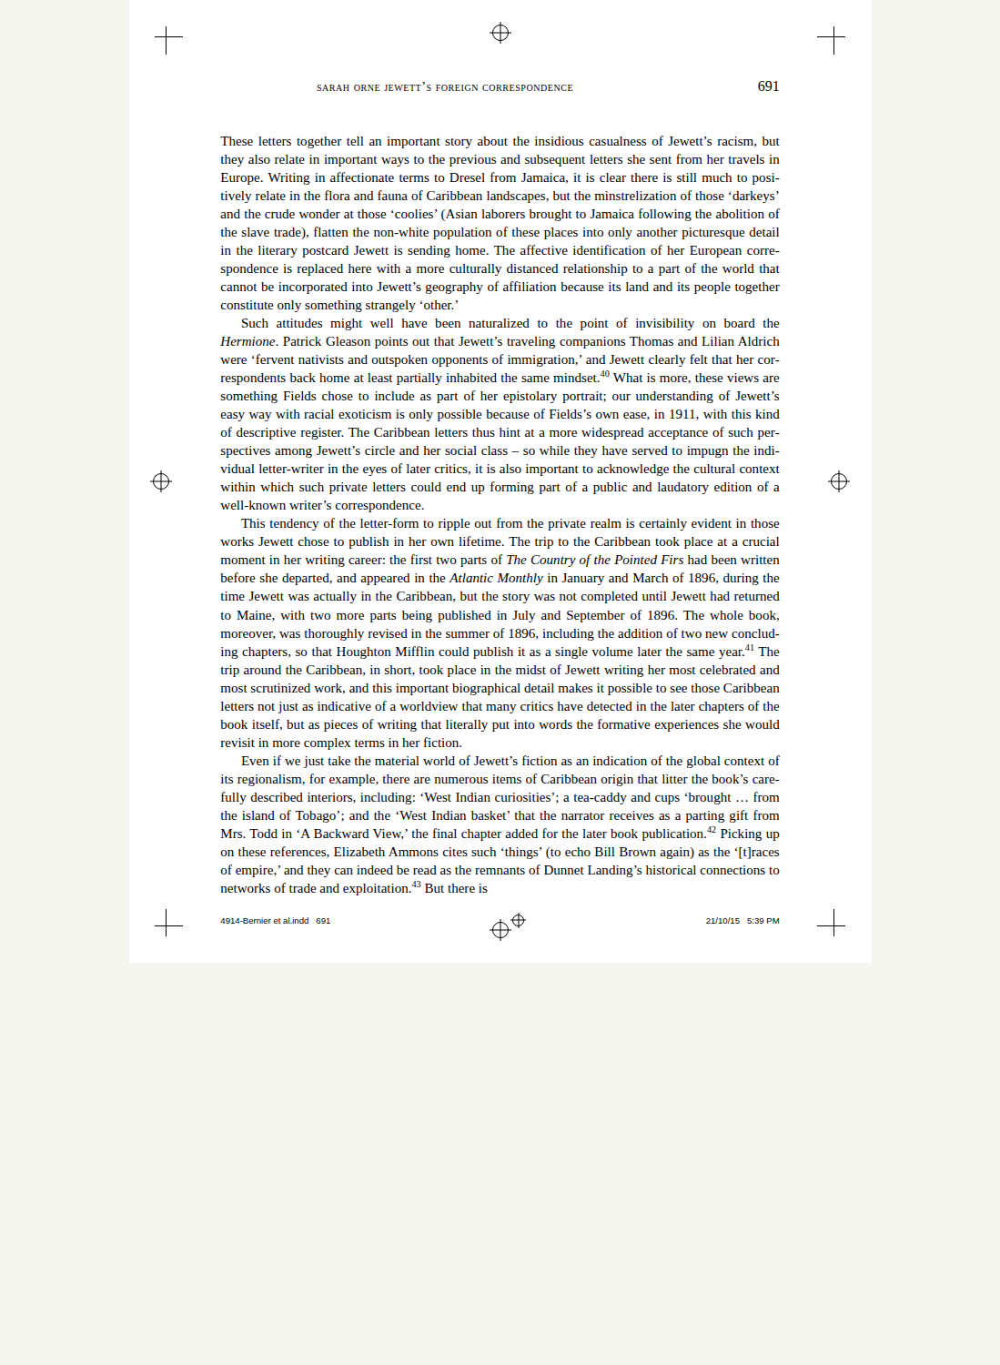sarah orne jewett’s foreign correspondence 691
These letters together tell an important story about the insidious casualness of Jewett’s racism, but they also relate in important ways to the previous and subsequent letters she sent from her travels in Europe. Writing in affectionate terms to Dresel from Jamaica, it is clear there is still much to positively relate in the flora and fauna of Caribbean landscapes, but the minstrelization of those ‘darkeys’ and the crude wonder at those ‘coolies’ (Asian laborers brought to Jamaica following the abolition of the slave trade), flatten the non-white population of these places into only another picturesque detail in the literary postcard Jewett is sending home. The affective identification of her European correspondence is replaced here with a more culturally distanced relationship to a part of the world that cannot be incorporated into Jewett’s geography of affiliation because its land and its people together constitute only something strangely ‘other.’
Such attitudes might well have been naturalized to the point of invisibility on board the Hermione. Patrick Gleason points out that Jewett’s traveling companions Thomas and Lilian Aldrich were ‘fervent nativists and outspoken opponents of immigration,’ and Jewett clearly felt that her correspondents back home at least partially inhabited the same mindset.40 What is more, these views are something Fields chose to include as part of her epistolary portrait; our understanding of Jewett’s easy way with racial exoticism is only possible because of Fields’s own ease, in 1911, with this kind of descriptive register. The Caribbean letters thus hint at a more widespread acceptance of such perspectives among Jewett’s circle and her social class – so while they have served to impugn the individual letter-writer in the eyes of later critics, it is also important to acknowledge the cultural context within which such private letters could end up forming part of a public and laudatory edition of a well-known writer’s correspondence.
This tendency of the letter-form to ripple out from the private realm is certainly evident in those works Jewett chose to publish in her own lifetime. The trip to the Caribbean took place at a crucial moment in her writing career: the first two parts of The Country of the Pointed Firs had been written before she departed, and appeared in the Atlantic Monthly in January and March of 1896, during the time Jewett was actually in the Caribbean, but the story was not completed until Jewett had returned to Maine, with two more parts being published in July and September of 1896. The whole book, moreover, was thoroughly revised in the summer of 1896, including the addition of two new concluding chapters, so that Houghton Mifflin could publish it as a single volume later the same year.41 The trip around the Caribbean, in short, took place in the midst of Jewett writing her most celebrated and most scrutinized work, and this important biographical detail makes it possible to see those Caribbean letters not just as indicative of a worldview that many critics have detected in the later chapters of the book itself, but as pieces of writing that literally put into words the formative experiences she would revisit in more complex terms in her fiction.
Even if we just take the material world of Jewett’s fiction as an indication of the global context of its regionalism, for example, there are numerous items of Caribbean origin that litter the book’s carefully described interiors, including: ‘West Indian curiosities’; a tea-caddy and cups ‘brought … from the island of Tobago’; and the ‘West Indian basket’ that the narrator receives as a parting gift from Mrs. Todd in ‘A Backward View,’ the final chapter added for the later book publication.42 Picking up on these references, Elizabeth Ammons cites such ‘things’ (to echo Bill Brown again) as the ‘[t]races of empire,’ and they can indeed be read as the remnants of Dunnet Landing’s historical connections to networks of trade and exploitation.43 But there is
4914-Bernier et al.indd 691 21/10/15 5:39 PM